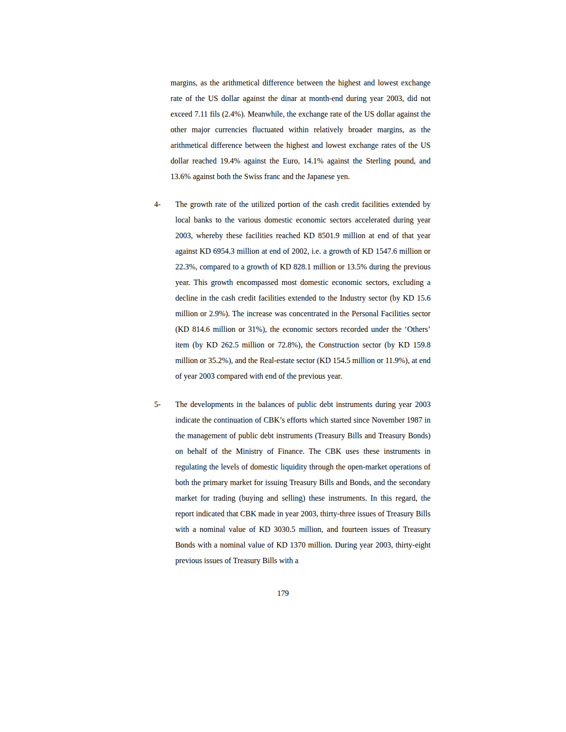margins, as the arithmetical difference between the highest and lowest exchange rate of the US dollar against the dinar at month-end during year 2003, did not exceed 7.11 fils (2.4%). Meanwhile, the exchange rate of the US dollar against the other major currencies fluctuated within relatively broader margins, as the arithmetical difference between the highest and lowest exchange rates of the US dollar reached 19.4% against the Euro, 14.1% against the Sterling pound, and 13.6% against both the Swiss franc and the Japanese yen.
4- The growth rate of the utilized portion of the cash credit facilities extended by local banks to the various domestic economic sectors accelerated during year 2003, whereby these facilities reached KD 8501.9 million at end of that year against KD 6954.3 million at end of 2002, i.e. a growth of KD 1547.6 million or 22.3%, compared to a growth of KD 828.1 million or 13.5% during the previous year. This growth encompassed most domestic economic sectors, excluding a decline in the cash credit facilities extended to the Industry sector (by KD 15.6 million or 2.9%). The increase was concentrated in the Personal Facilities sector (KD 814.6 million or 31%), the economic sectors recorded under the ‘Others’ item (by KD 262.5 million or 72.8%), the Construction sector (by KD 159.8 million or 35.2%), and the Real-estate sector (KD 154.5 million or 11.9%), at end of year 2003 compared with end of the previous year.
5- The developments in the balances of public debt instruments during year 2003 indicate the continuation of CBK’s efforts which started since November 1987 in the management of public debt instruments (Treasury Bills and Treasury Bonds) on behalf of the Ministry of Finance. The CBK uses these instruments in regulating the levels of domestic liquidity through the open-market operations of both the primary market for issuing Treasury Bills and Bonds, and the secondary market for trading (buying and selling) these instruments. In this regard, the report indicated that CBK made in year 2003, thirty-three issues of Treasury Bills with a nominal value of KD 3030.5 million, and fourteen issues of Treasury Bonds with a nominal value of KD 1370 million. During year 2003, thirty-eight previous issues of Treasury Bills with a
179